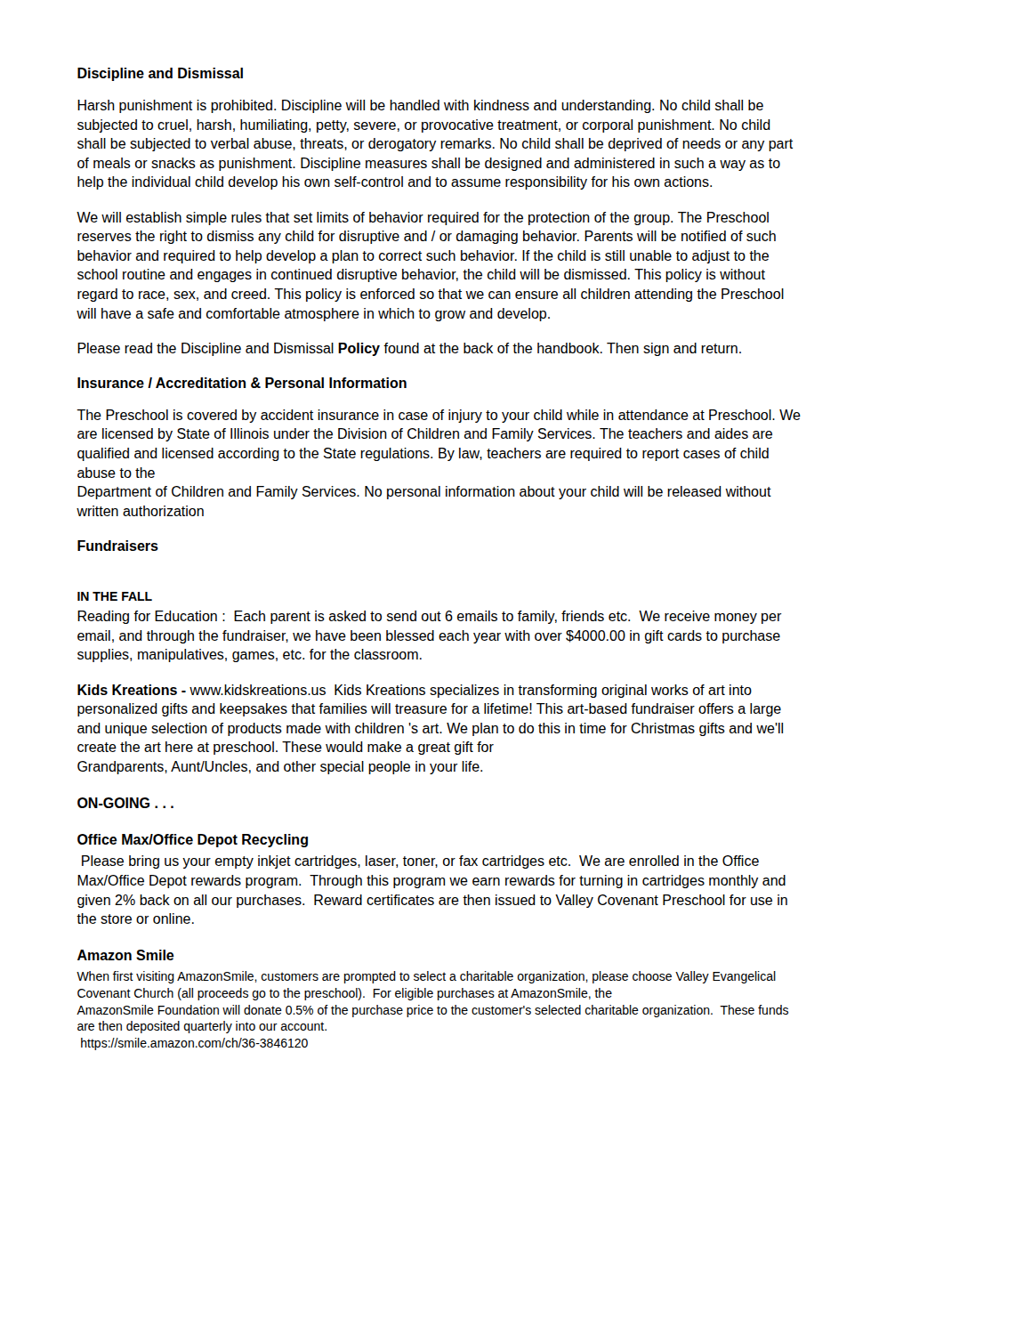Discipline and Dismissal
Harsh punishment is prohibited. Discipline will be handled with kindness and understanding. No child shall be subjected to cruel, harsh, humiliating, petty, severe, or provocative treatment, or corporal punishment. No child shall be subjected to verbal abuse, threats, or derogatory remarks. No child shall be deprived of needs or any part of meals or snacks as punishment. Discipline measures shall be designed and administered in such a way as to help the individual child develop his own self-control and to assume responsibility for his own actions.
We will establish simple rules that set limits of behavior required for the protection of the group. The Preschool reserves the right to dismiss any child for disruptive and / or damaging behavior. Parents will be notified of such behavior and required to help develop a plan to correct such behavior. If the child is still unable to adjust to the school routine and engages in continued disruptive behavior, the child will be dismissed. This policy is without regard to race, sex, and creed. This policy is enforced so that we can ensure all children attending the Preschool will have a safe and comfortable atmosphere in which to grow and develop.
Please read the Discipline and Dismissal Policy found at the back of the handbook. Then sign and return.
Insurance / Accreditation & Personal Information
The Preschool is covered by accident insurance in case of injury to your child while in attendance at Preschool. We are licensed by State of Illinois under the Division of Children and Family Services. The teachers and aides are qualified and licensed according to the State regulations. By law, teachers are required to report cases of child abuse to the
Department of Children and Family Services. No personal information about your child will be released without written authorization
Fundraisers
IN THE FALL
Reading for Education : Each parent is asked to send out 6 emails to family, friends etc. We receive money per email, and through the fundraiser, we have been blessed each year with over $4000.00 in gift cards to purchase supplies, manipulatives, games, etc. for the classroom.
Kids Kreations - www.kidskreations.us Kids Kreations specializes in transforming original works of art into personalized gifts and keepsakes that families will treasure for a lifetime! This art-based fundraiser offers a large and unique selection of products made with children 's art. We plan to do this in time for Christmas gifts and we'll create the art here at preschool. These would make a great gift for
Grandparents, Aunt/Uncles, and other special people in your life.
ON-GOING . . .
Office Max/Office Depot Recycling
Please bring us your empty inkjet cartridges, laser, toner, or fax cartridges etc. We are enrolled in the Office Max/Office Depot rewards program. Through this program we earn rewards for turning in cartridges monthly and given 2% back on all our purchases. Reward certificates are then issued to Valley Covenant Preschool for use in the store or online.
Amazon Smile
When first visiting AmazonSmile, customers are prompted to select a charitable organization, please choose Valley Evangelical Covenant Church (all proceeds go to the preschool). For eligible purchases at AmazonSmile, the
AmazonSmile Foundation will donate 0.5% of the purchase price to the customer's selected charitable organization. These funds are then deposited quarterly into our account.
https://smile.amazon.com/ch/36-3846120